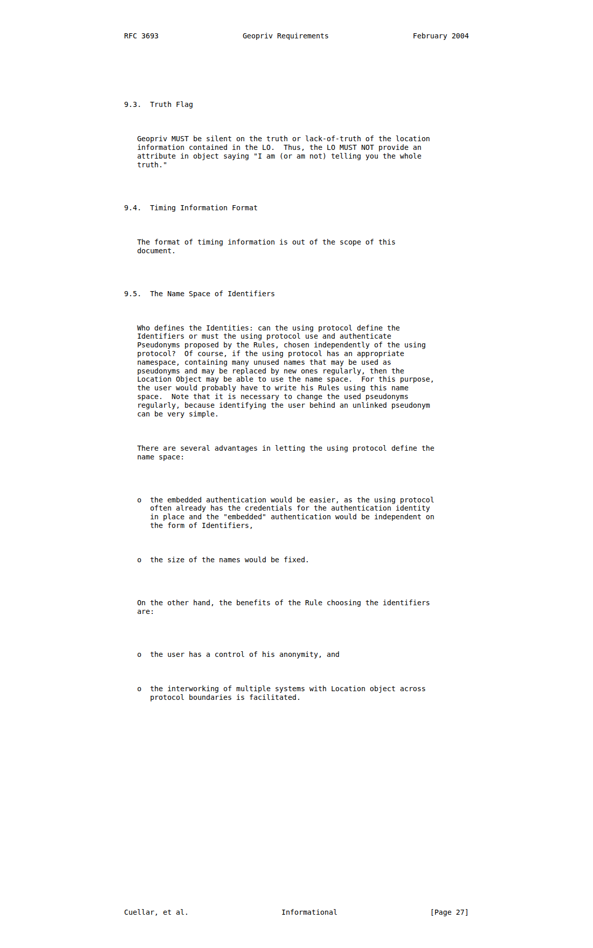RFC 3693 Geopriv Requirements February 2004
9.3. Truth Flag
Geopriv MUST be silent on the truth or lack-of-truth of the location information contained in the LO. Thus, the LO MUST NOT provide an attribute in object saying "I am (or am not) telling you the whole truth."
9.4. Timing Information Format
The format of timing information is out of the scope of this document.
9.5. The Name Space of Identifiers
Who defines the Identities: can the using protocol define the Identifiers or must the using protocol use and authenticate Pseudonyms proposed by the Rules, chosen independently of the using protocol? Of course, if the using protocol has an appropriate namespace, containing many unused names that may be used as pseudonyms and may be replaced by new ones regularly, then the Location Object may be able to use the name space. For this purpose, the user would probably have to write his Rules using this name space. Note that it is necessary to change the used pseudonyms regularly, because identifying the user behind an unlinked pseudonym can be very simple.
There are several advantages in letting the using protocol define the name space:
o the embedded authentication would be easier, as the using protocol often already has the credentials for the authentication identity in place and the "embedded" authentication would be independent on the form of Identifiers,
o the size of the names would be fixed.
On the other hand, the benefits of the Rule choosing the identifiers are:
o the user has a control of his anonymity, and
o the interworking of multiple systems with Location object across protocol boundaries is facilitated.
Cuellar, et al. Informational [Page 27]